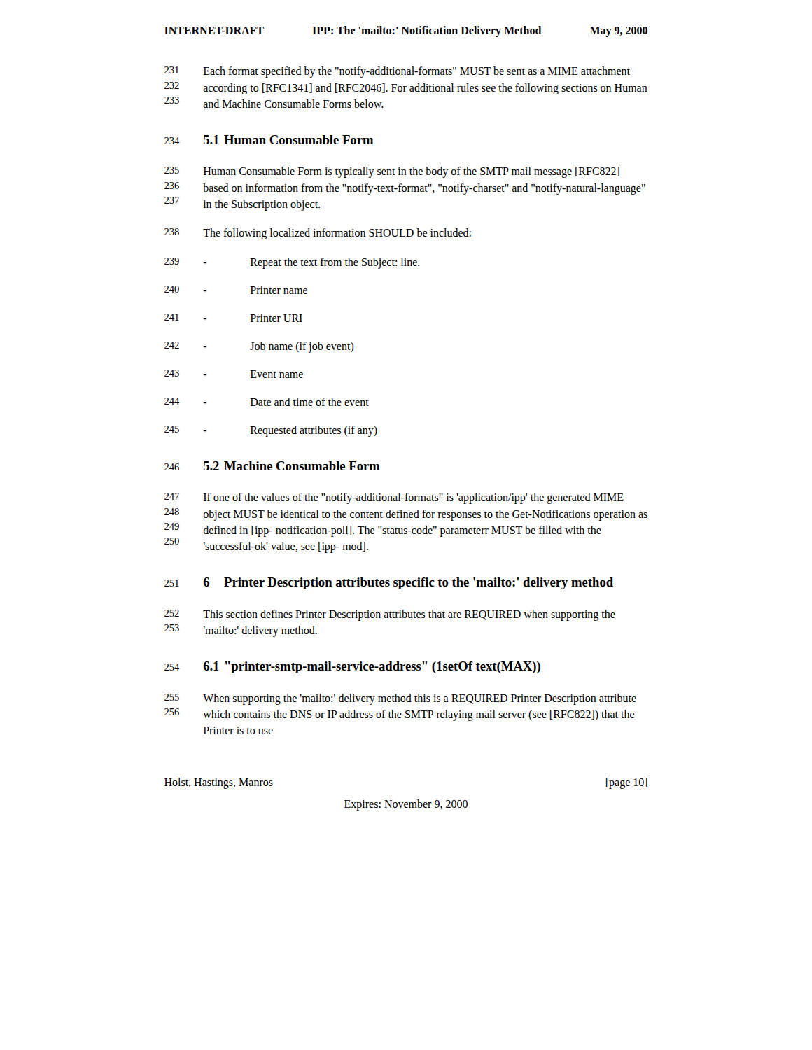INTERNET-DRAFT IPP: The 'mailto:' Notification Delivery Method May 9, 2000
231
232
233
Each format specified by the "notify-additional-formats" MUST be sent as a MIME attachment according to [RFC1341] and [RFC2046]. For additional rules see the following sections on Human and Machine Consumable Forms below.
234
5.1 Human Consumable Form
235
236
237
Human Consumable Form is typically sent in the body of the SMTP mail message [RFC822] based on information from the "notify-text-format", "notify-charset" and "notify-natural-language" in the Subscription object.
238
The following localized information SHOULD be included:
239
- Repeat the text from the Subject: line.
240
- Printer name
241
- Printer URI
242
- Job name (if job event)
243
- Event name
244
- Date and time of the event
245
- Requested attributes (if any)
246
5.2 Machine Consumable Form
247
248
249
250
If one of the values of the "notify-additional-formats" is 'application/ipp' the generated MIME object MUST be identical to the content defined for responses to the Get-Notifications operation as defined in [ipp- notification-poll]. The "status-code" parameterr MUST be filled with the 'successful-ok' value, see [ipp- mod].
251
6 Printer Description attributes specific to the 'mailto:' delivery method
252
253
This section defines Printer Description attributes that are REQUIRED when supporting the 'mailto:' delivery method.
254
6.1"printer-smtp-mail-service-address" (1setOf text(MAX))
255
256
When supporting the 'mailto:' delivery method this is a REQUIRED Printer Description attribute which contains the DNS or IP address of the SMTP relaying mail server (see [RFC822]) that the Printer is to use
Holst, Hastings, Manros [page 10]
Expires: November 9, 2000